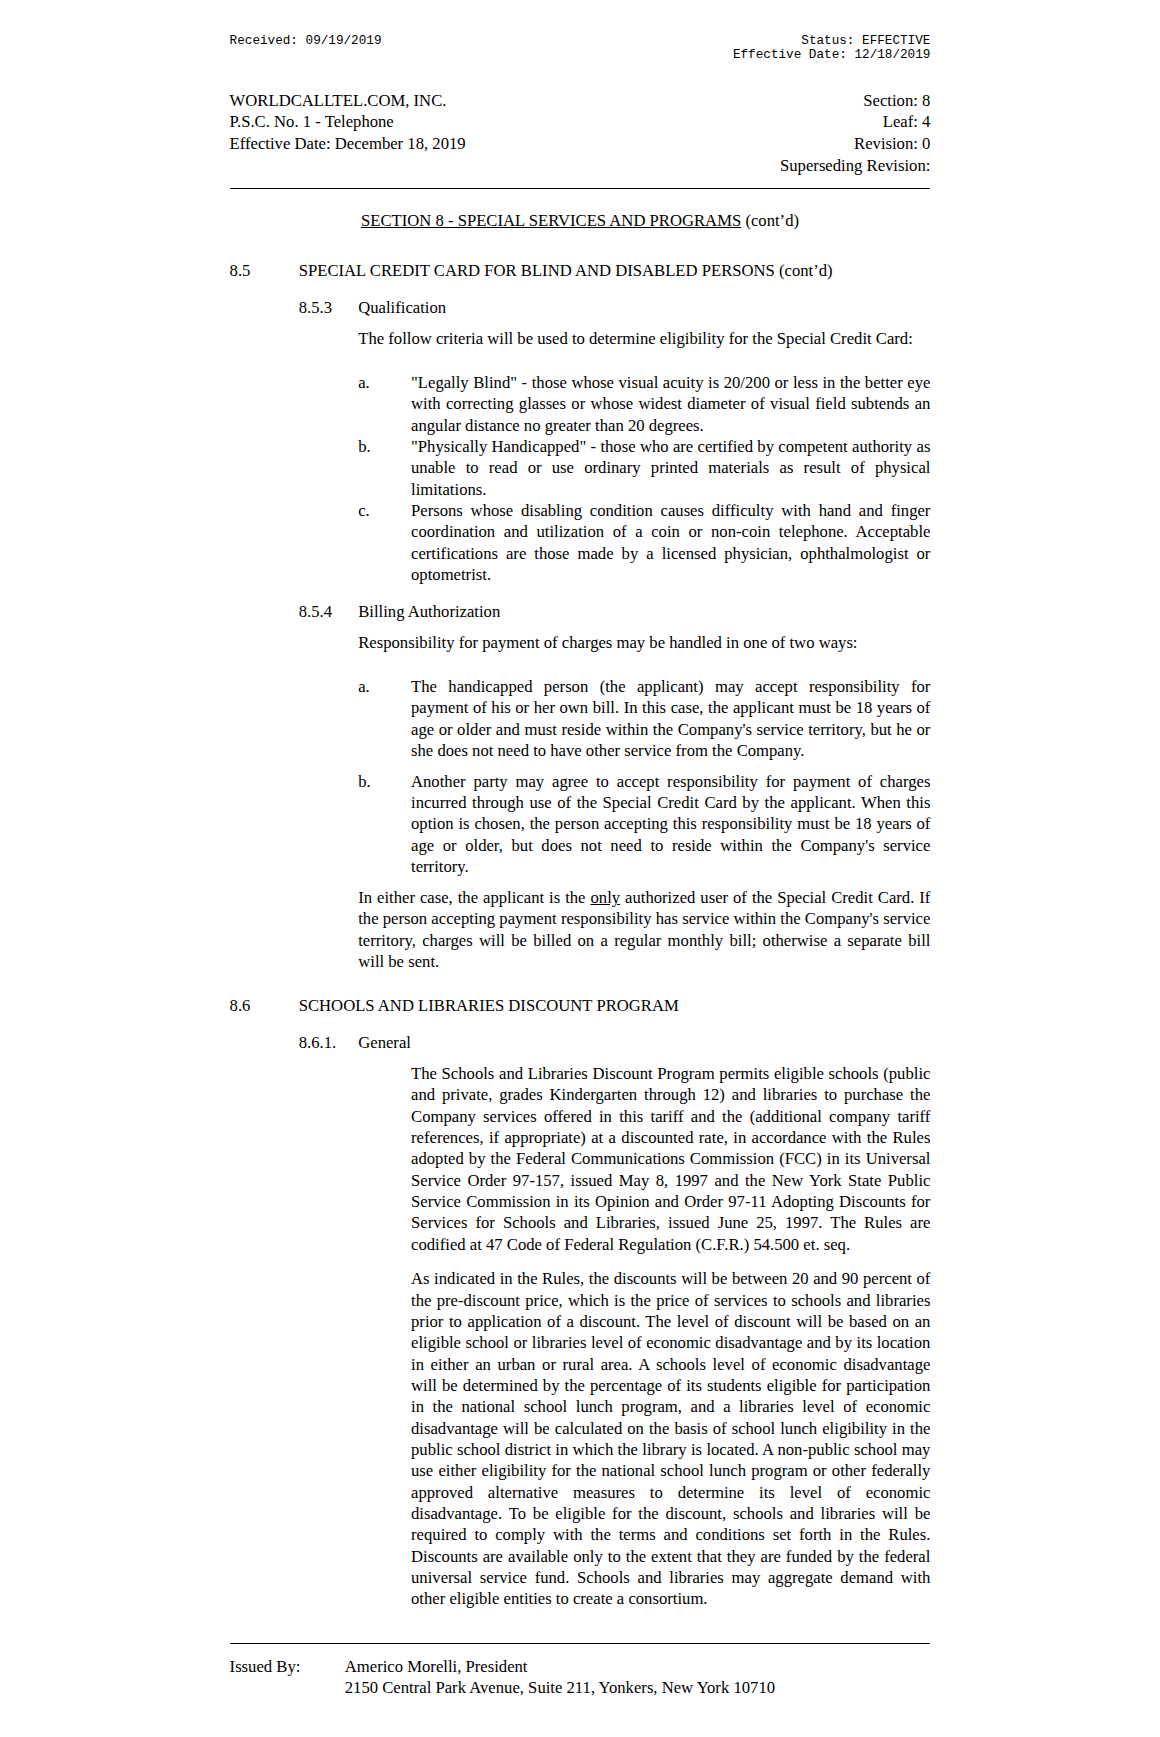Received: 09/19/2019
Status: EFFECTIVE Effective Date: 12/18/2019
WORLDCALLTEL.COM, INC.
P.S.C. No. 1 - Telephone
Effective Date: December 18, 2019
Section: 8
Leaf: 4
Revision: 0
Superseding Revision:
SECTION 8 - SPECIAL SERVICES AND PROGRAMS (cont’d)
8.5
SPECIAL CREDIT CARD FOR BLIND AND DISABLED PERSONS (cont’d)
8.5.3
Qualification
The follow criteria will be used to determine eligibility for the Special Credit Card:
a.
"Legally Blind" - those whose visual acuity is 20/200 or less in the better eye with correcting glasses or whose widest diameter of visual field subtends an angular distance no greater than 20 degrees.
b.
"Physically Handicapped" - those who are certified by competent authority as unable to read or use ordinary printed materials as result of physical limitations.
c.
Persons whose disabling condition causes difficulty with hand and finger coordination and utilization of a coin or non-coin telephone. Acceptable certifications are those made by a licensed physician, ophthalmologist or optometrist.
8.5.4
Billing Authorization
Responsibility for payment of charges may be handled in one of two ways:
a.
The handicapped person (the applicant) may accept responsibility for payment of his or her own bill. In this case, the applicant must be 18 years of age or older and must reside within the Company's service territory, but he or she does not need to have other service from the Company.
b.
Another party may agree to accept responsibility for payment of charges incurred through use of the Special Credit Card by the applicant. When this option is chosen, the person accepting this responsibility must be 18 years of age or older, but does not need to reside within the Company's service territory.
In either case, the applicant is the only authorized user of the Special Credit Card. If the person accepting payment responsibility has service within the Company's service territory, charges will be billed on a regular monthly bill; otherwise a separate bill will be sent.
8.6
SCHOOLS AND LIBRARIES DISCOUNT PROGRAM
8.6.1.
General
The Schools and Libraries Discount Program permits eligible schools (public and private, grades Kindergarten through 12) and libraries to purchase the Company services offered in this tariff and the (additional company tariff references, if appropriate) at a discounted rate, in accordance with the Rules adopted by the Federal Communications Commission (FCC) in its Universal Service Order 97-157, issued May 8, 1997 and the New York State Public Service Commission in its Opinion and Order 97-11 Adopting Discounts for Services for Schools and Libraries, issued June 25, 1997. The Rules are codified at 47 Code of Federal Regulation (C.F.R.) 54.500 et. seq.
As indicated in the Rules, the discounts will be between 20 and 90 percent of the pre-discount price, which is the price of services to schools and libraries prior to application of a discount. The level of discount will be based on an eligible school or libraries level of economic disadvantage and by its location in either an urban or rural area. A schools level of economic disadvantage will be determined by the percentage of its students eligible for participation in the national school lunch program, and a libraries level of economic disadvantage will be calculated on the basis of school lunch eligibility in the public school district in which the library is located. A non-public school may use either eligibility for the national school lunch program or other federally approved alternative measures to determine its level of economic disadvantage. To be eligible for the discount, schools and libraries will be required to comply with the terms and conditions set forth in the Rules. Discounts are available only to the extent that they are funded by the federal universal service fund. Schools and libraries may aggregate demand with other eligible entities to create a consortium.
Issued By:
Americo Morelli, President
2150 Central Park Avenue, Suite 211, Yonkers, New York 10710